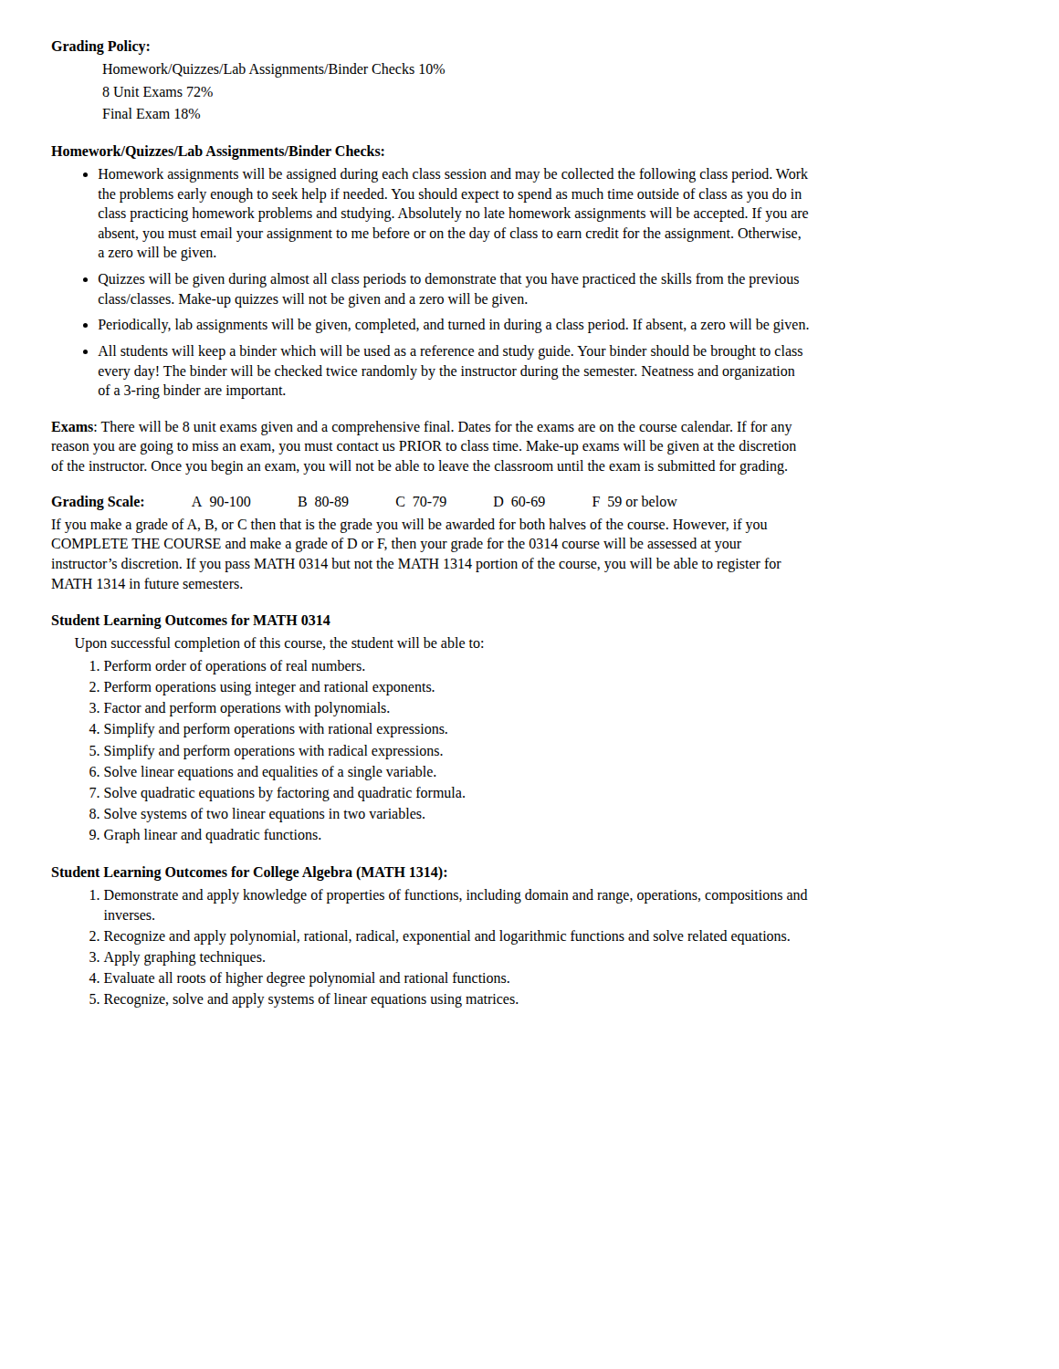Grading Policy:
Homework/Quizzes/Lab Assignments/Binder Checks 10%
8 Unit Exams 72%
Final Exam 18%
Homework/Quizzes/Lab Assignments/Binder Checks:
Homework assignments will be assigned during each class session and may be collected the following class period. Work the problems early enough to seek help if needed. You should expect to spend as much time outside of class as you do in class practicing homework problems and studying. Absolutely no late homework assignments will be accepted. If you are absent, you must email your assignment to me before or on the day of class to earn credit for the assignment. Otherwise, a zero will be given.
Quizzes will be given during almost all class periods to demonstrate that you have practiced the skills from the previous class/classes. Make-up quizzes will not be given and a zero will be given.
Periodically, lab assignments will be given, completed, and turned in during a class period. If absent, a zero will be given.
All students will keep a binder which will be used as a reference and study guide. Your binder should be brought to class every day! The binder will be checked twice randomly by the instructor during the semester. Neatness and organization of a 3-ring binder are important.
Exams: There will be 8 unit exams given and a comprehensive final. Dates for the exams are on the course calendar. If for any reason you are going to miss an exam, you must contact us PRIOR to class time. Make-up exams will be given at the discretion of the instructor. Once you begin an exam, you will not be able to leave the classroom until the exam is submitted for grading.
Grading Scale: A 90-100 B 80-89 C 70-79 D 60-69 F 59 or below
If you make a grade of A, B, or C then that is the grade you will be awarded for both halves of the course. However, if you COMPLETE THE COURSE and make a grade of D or F, then your grade for the 0314 course will be assessed at your instructor’s discretion. If you pass MATH 0314 but not the MATH 1314 portion of the course, you will be able to register for MATH 1314 in future semesters.
Student Learning Outcomes for MATH 0314
Upon successful completion of this course, the student will be able to:
Perform order of operations of real numbers.
Perform operations using integer and rational exponents.
Factor and perform operations with polynomials.
Simplify and perform operations with rational expressions.
Simplify and perform operations with radical expressions.
Solve linear equations and equalities of a single variable.
Solve quadratic equations by factoring and quadratic formula.
Solve systems of two linear equations in two variables.
Graph linear and quadratic functions.
Student Learning Outcomes for College Algebra (MATH 1314):
Demonstrate and apply knowledge of properties of functions, including domain and range, operations, compositions and inverses.
Recognize and apply polynomial, rational, radical, exponential and logarithmic functions and solve related equations.
Apply graphing techniques.
Evaluate all roots of higher degree polynomial and rational functions.
Recognize, solve and apply systems of linear equations using matrices.